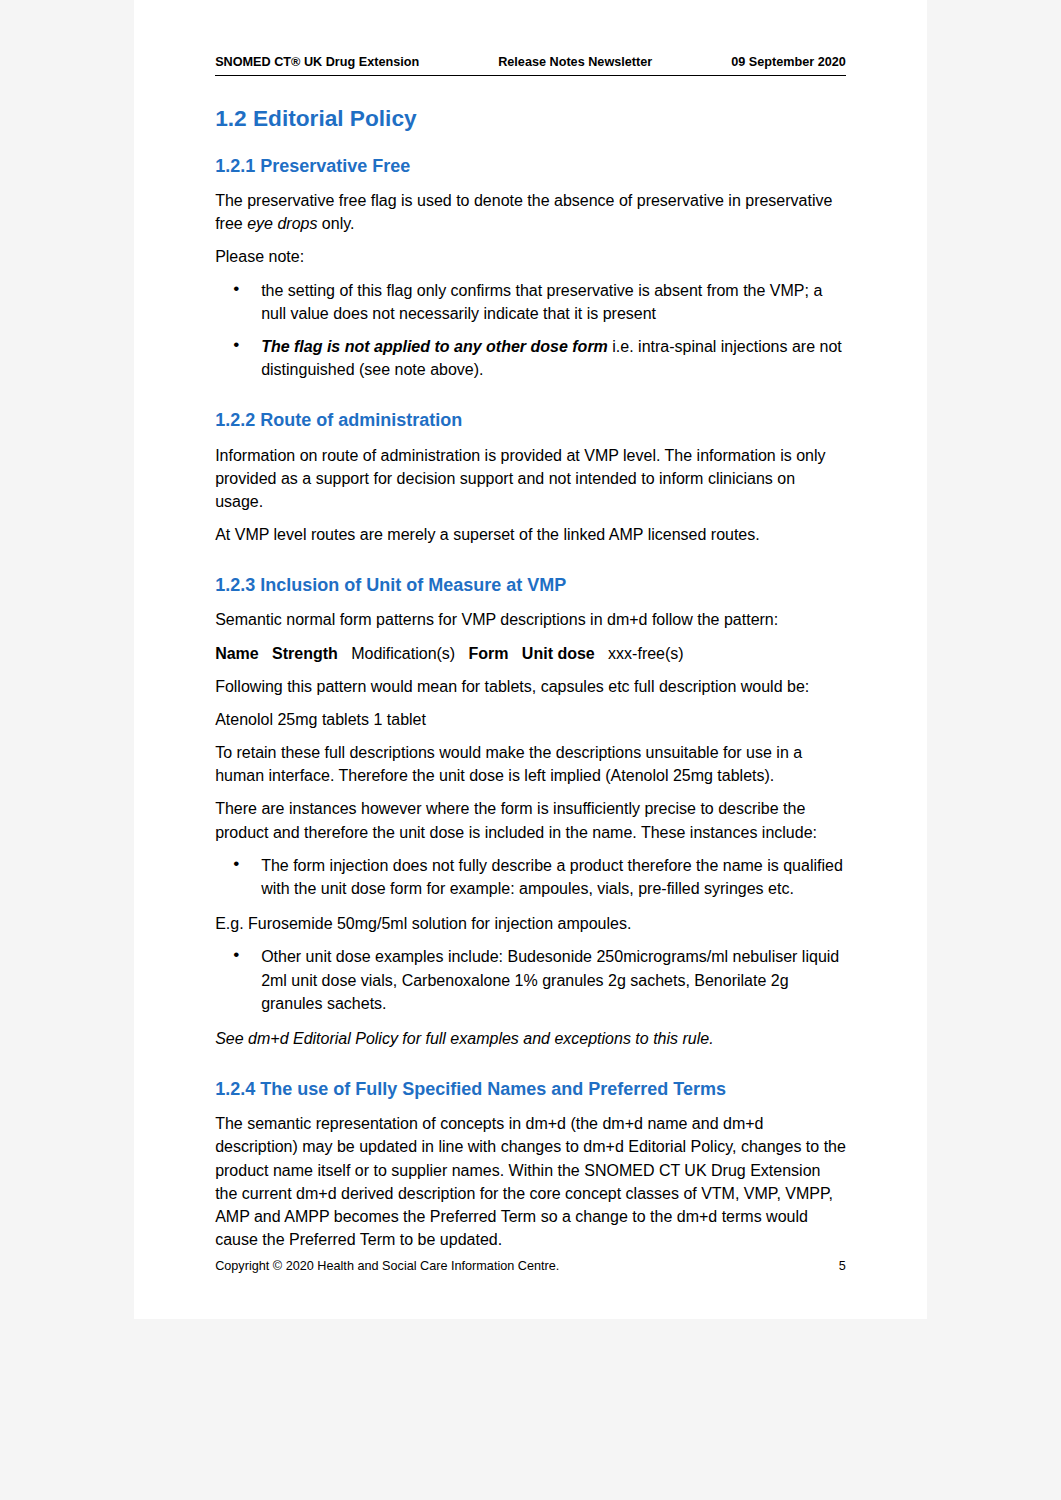SNOMED CT® UK Drug Extension Release Notes Newsletter 09 September 2020
1.2 Editorial Policy
1.2.1 Preservative Free
The preservative free flag is used to denote the absence of preservative in preservative free eye drops only.
Please note:
the setting of this flag only confirms that preservative is absent from the VMP; a null value does not necessarily indicate that it is present
The flag is not applied to any other dose form i.e. intra-spinal injections are not distinguished (see note above).
1.2.2 Route of administration
Information on route of administration is provided at VMP level. The information is only provided as a support for decision support and not intended to inform clinicians on usage.
At VMP level routes are merely a superset of the linked AMP licensed routes.
1.2.3 Inclusion of Unit of Measure at VMP
Semantic normal form patterns for VMP descriptions in dm+d follow the pattern:
Name Strength Modification(s) Form Unit dose xxx-free(s)
Following this pattern would mean for tablets, capsules etc full description would be:
Atenolol 25mg tablets 1 tablet
To retain these full descriptions would make the descriptions unsuitable for use in a human interface. Therefore the unit dose is left implied (Atenolol 25mg tablets).
There are instances however where the form is insufficiently precise to describe the product and therefore the unit dose is included in the name. These instances include:
The form injection does not fully describe a product therefore the name is qualified with the unit dose form for example: ampoules, vials, pre-filled syringes etc.
E.g. Furosemide 50mg/5ml solution for injection ampoules.
Other unit dose examples include: Budesonide 250micrograms/ml nebuliser liquid 2ml unit dose vials, Carbenoxalone 1% granules 2g sachets, Benorilate 2g granules sachets.
See dm+d Editorial Policy for full examples and exceptions to this rule.
1.2.4 The use of Fully Specified Names and Preferred Terms
The semantic representation of concepts in dm+d (the dm+d name and dm+d description) may be updated in line with changes to dm+d Editorial Policy, changes to the product name itself or to supplier names. Within the SNOMED CT UK Drug Extension the current dm+d derived description for the core concept classes of VTM, VMP, VMPP, AMP and AMPP becomes the Preferred Term so a change to the dm+d terms would cause the Preferred Term to be updated.
Copyright © 2020 Health and Social Care Information Centre. 5